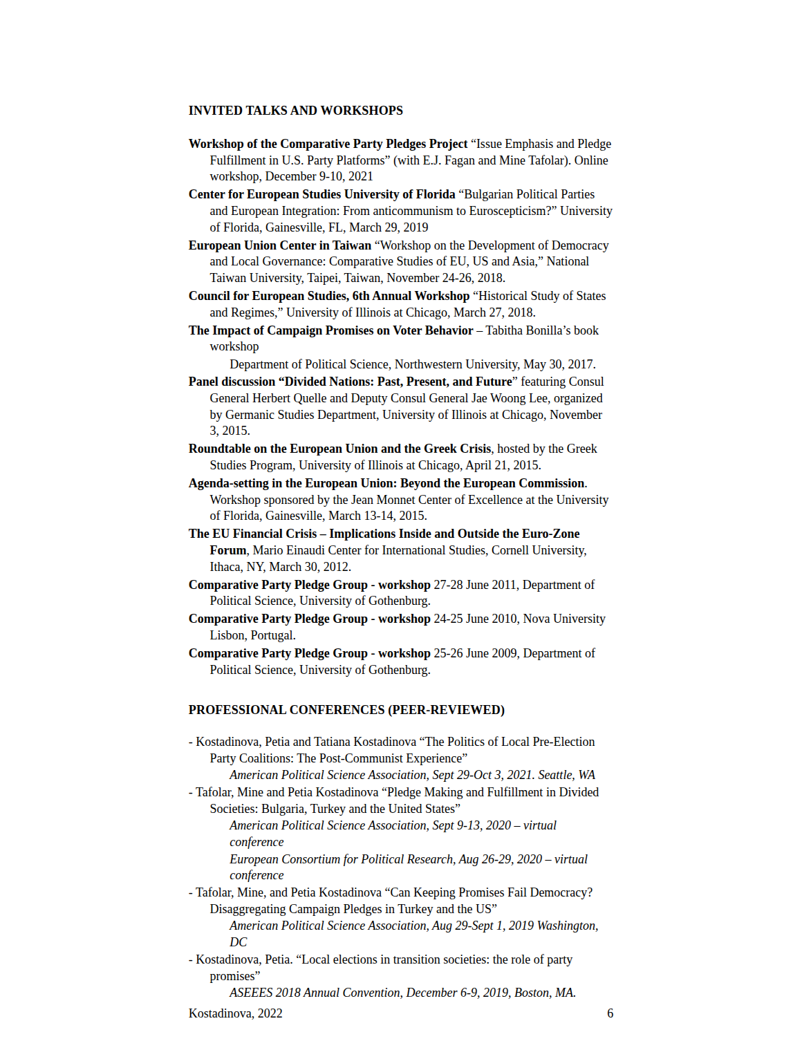INVITED TALKS AND WORKSHOPS
Workshop of the Comparative Party Pledges Project “Issue Emphasis and Pledge Fulfillment in U.S. Party Platforms” (with E.J. Fagan and Mine Tafolar). Online workshop, December 9-10, 2021
Center for European Studies University of Florida “Bulgarian Political Parties and European Integration: From anticommunism to Euroscepticism?” University of Florida, Gainesville, FL, March 29, 2019
European Union Center in Taiwan “Workshop on the Development of Democracy and Local Governance: Comparative Studies of EU, US and Asia,” National Taiwan University, Taipei, Taiwan, November 24-26, 2018.
Council for European Studies, 6th Annual Workshop “Historical Study of States and Regimes,” University of Illinois at Chicago, March 27, 2018.
The Impact of Campaign Promises on Voter Behavior – Tabitha Bonilla’s book workshop
Department of Political Science, Northwestern University, May 30, 2017.
Panel discussion “Divided Nations: Past, Present, and Future” featuring Consul General Herbert Quelle and Deputy Consul General Jae Woong Lee, organized by Germanic Studies Department, University of Illinois at Chicago, November 3, 2015.
Roundtable on the European Union and the Greek Crisis, hosted by the Greek Studies Program, University of Illinois at Chicago, April 21, 2015.
Agenda-setting in the European Union: Beyond the European Commission. Workshop sponsored by the Jean Monnet Center of Excellence at the University of Florida, Gainesville, March 13-14, 2015.
The EU Financial Crisis – Implications Inside and Outside the Euro-Zone Forum, Mario Einaudi Center for International Studies, Cornell University, Ithaca, NY, March 30, 2012.
Comparative Party Pledge Group - workshop 27-28 June 2011, Department of Political Science, University of Gothenburg.
Comparative Party Pledge Group - workshop 24-25 June 2010, Nova University Lisbon, Portugal.
Comparative Party Pledge Group - workshop 25-26 June 2009, Department of Political Science, University of Gothenburg.
PROFESSIONAL CONFERENCES (PEER-REVIEWED)
- Kostadinova, Petia and Tatiana Kostadinova “The Politics of Local Pre-Election Party Coalitions: The Post-Communist Experience”
American Political Science Association, Sept 29-Oct 3, 2021. Seattle, WA
- Tafolar, Mine and Petia Kostadinova “Pledge Making and Fulfillment in Divided Societies: Bulgaria, Turkey and the United States”
American Political Science Association, Sept 9-13, 2020 – virtual conference
European Consortium for Political Research, Aug 26-29, 2020 – virtual conference
- Tafolar, Mine, and Petia Kostadinova “Can Keeping Promises Fail Democracy? Disaggregating Campaign Pledges in Turkey and the US”
American Political Science Association, Aug 29-Sept 1, 2019 Washington, DC
- Kostadinova, Petia. “Local elections in transition societies: the role of party promises”
ASEEES 2018 Annual Convention, December 6-9, 2019, Boston, MA.
Kostadinova, 2022 6